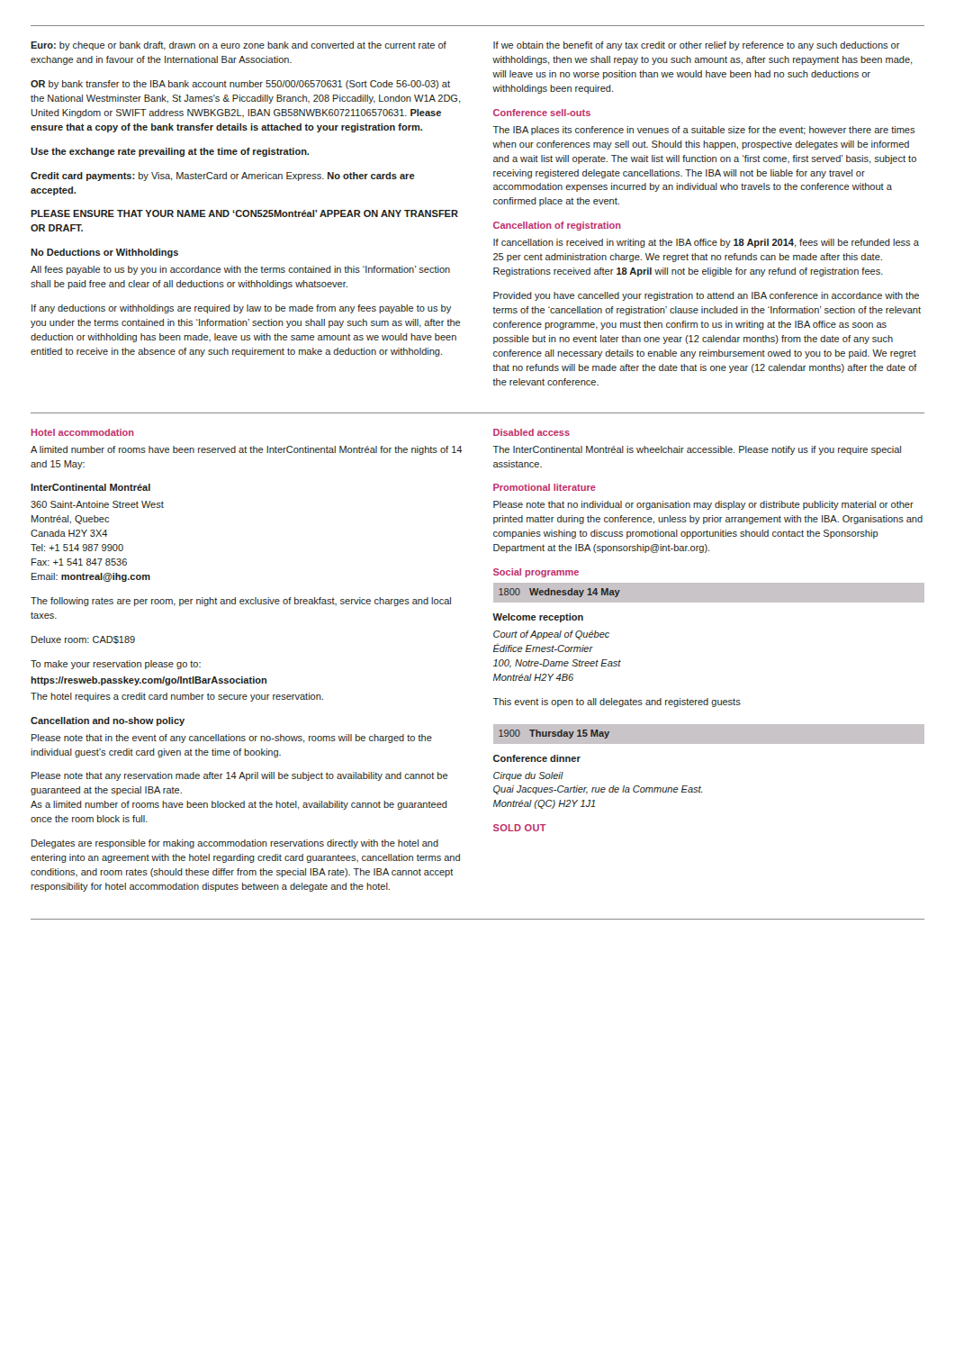Euro: by cheque or bank draft, drawn on a euro zone bank and converted at the current rate of exchange and in favour of the International Bar Association.
OR by bank transfer to the IBA bank account number 550/00/06570631 (Sort Code 56-00-03) at the National Westminster Bank, St James's & Piccadilly Branch, 208 Piccadilly, London W1A 2DG, United Kingdom or SWIFT address NWBKGB2L, IBAN GB58NWBK60721106570631. Please ensure that a copy of the bank transfer details is attached to your registration form.
Use the exchange rate prevailing at the time of registration.
Credit card payments: by Visa, MasterCard or American Express. No other cards are accepted.
PLEASE ENSURE THAT YOUR NAME AND ‘CON525Montréal’ APPEAR ON ANY TRANSFER OR DRAFT.
No Deductions or Withholdings
All fees payable to us by you in accordance with the terms contained in this ‘Information’ section shall be paid free and clear of all deductions or withholdings whatsoever.
If any deductions or withholdings are required by law to be made from any fees payable to us by you under the terms contained in this ‘Information’ section you shall pay such sum as will, after the deduction or withholding has been made, leave us with the same amount as we would have been entitled to receive in the absence of any such requirement to make a deduction or withholding.
If we obtain the benefit of any tax credit or other relief by reference to any such deductions or withholdings, then we shall repay to you such amount as, after such repayment has been made, will leave us in no worse position than we would have been had no such deductions or withholdings been required.
Conference sell-outs
The IBA places its conference in venues of a suitable size for the event; however there are times when our conferences may sell out. Should this happen, prospective delegates will be informed and a wait list will operate. The wait list will function on a ‘first come, first served’ basis, subject to receiving registered delegate cancellations. The IBA will not be liable for any travel or accommodation expenses incurred by an individual who travels to the conference without a confirmed place at the event.
Cancellation of registration
If cancellation is received in writing at the IBA office by 18 April 2014, fees will be refunded less a 25 per cent administration charge. We regret that no refunds can be made after this date. Registrations received after 18 April will not be eligible for any refund of registration fees.
Provided you have cancelled your registration to attend an IBA conference in accordance with the terms of the ‘cancellation of registration’ clause included in the ‘Information’ section of the relevant conference programme, you must then confirm to us in writing at the IBA office as soon as possible but in no event later than one year (12 calendar months) from the date of any such conference all necessary details to enable any reimbursement owed to you to be paid. We regret that no refunds will be made after the date that is one year (12 calendar months) after the date of the relevant conference.
Hotel accommodation
A limited number of rooms have been reserved at the InterContinental Montréal for the nights of 14 and 15 May:
InterContinental Montréal
360 Saint-Antoine Street West
Montréal, Quebec
Canada H2Y 3X4
Tel: +1 514 987 9900
Fax: +1 541 847 8536
Email: montreal@ihg.com
The following rates are per room, per night and exclusive of breakfast, service charges and local taxes.
Deluxe room: CAD$189
To make your reservation please go to:
https://resweb.passkey.com/go/IntlBarAssociation
The hotel requires a credit card number to secure your reservation.
Cancellation and no-show policy
Please note that in the event of any cancellations or no-shows, rooms will be charged to the individual guest’s credit card given at the time of booking.
Please note that any reservation made after 14 April will be subject to availability and cannot be guaranteed at the special IBA rate.
As a limited number of rooms have been blocked at the hotel, availability cannot be guaranteed once the room block is full.
Delegates are responsible for making accommodation reservations directly with the hotel and entering into an agreement with the hotel regarding credit card guarantees, cancellation terms and conditions, and room rates (should these differ from the special IBA rate). The IBA cannot accept responsibility for hotel accommodation disputes between a delegate and the hotel.
Disabled access
The InterContinental Montréal is wheelchair accessible. Please notify us if you require special assistance.
Promotional literature
Please note that no individual or organisation may display or distribute publicity material or other printed matter during the conference, unless by prior arrangement with the IBA. Organisations and companies wishing to discuss promotional opportunities should contact the Sponsorship Department at the IBA (sponsorship@int-bar.org).
Social programme
1800 Wednesday 14 May
Welcome reception
Court of Appeal of Québec
Édifice Ernest-Cormier
100, Notre-Dame Street East
Montréal H2Y 4B6
This event is open to all delegates and registered guests
1900 Thursday 15 May
Conference dinner
Cirque du Soleil
Quai Jacques-Cartier, rue de la Commune East.
Montréal (QC) H2Y 1J1
SOLD OUT